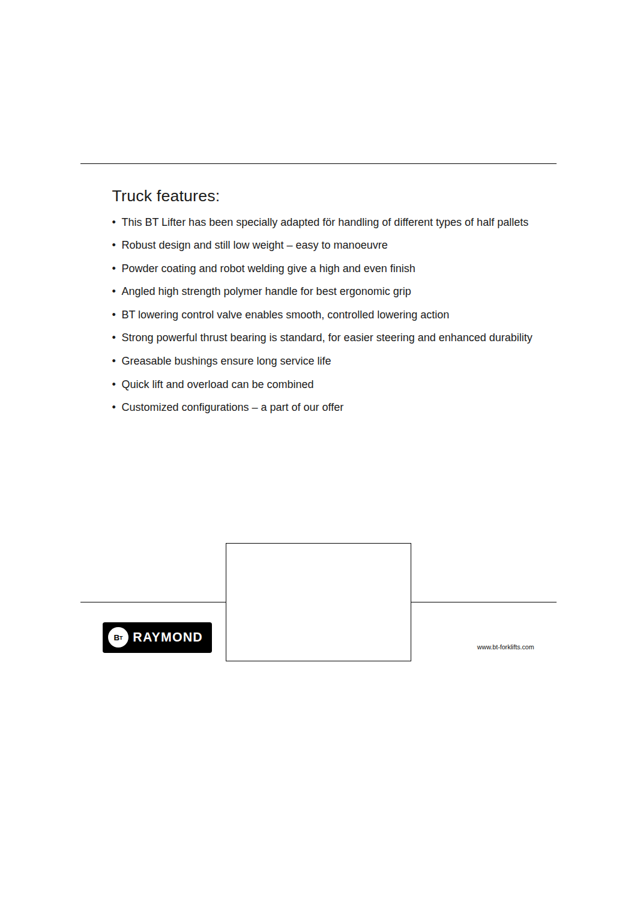Truck features:
This BT Lifter has been specially adapted för handling of different types of half pallets
Robust design and still low weight – easy to manoeuvre
Powder coating and robot welding give a high and even finish
Angled high strength polymer handle for best ergonomic grip
BT lowering control valve enables smooth, controlled lowering action
Strong powerful thrust bearing is standard, for easier steering and enhanced durability
Greasable bushings ensure long service life
Quick lift and overload can be combined
Customized configurations – a part of our offer
TP-Technical Publications, Sweden — 745354-040, version 1, 1202
BT RAYMOND
www.bt-forklifts.com